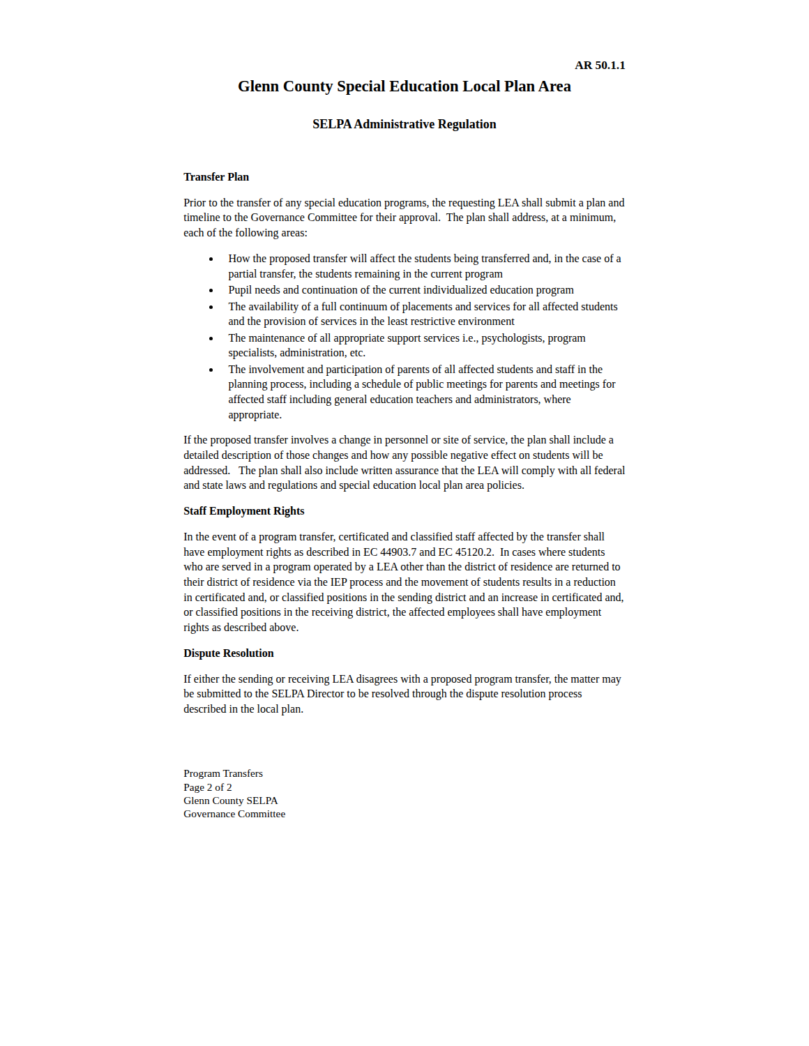AR 50.1.1
Glenn County Special Education Local Plan Area
SELPA Administrative Regulation
Transfer Plan
Prior to the transfer of any special education programs, the requesting LEA shall submit a plan and timeline to the Governance Committee for their approval. The plan shall address, at a minimum, each of the following areas:
How the proposed transfer will affect the students being transferred and, in the case of a partial transfer, the students remaining in the current program
Pupil needs and continuation of the current individualized education program
The availability of a full continuum of placements and services for all affected students and the provision of services in the least restrictive environment
The maintenance of all appropriate support services i.e., psychologists, program specialists, administration, etc.
The involvement and participation of parents of all affected students and staff in the planning process, including a schedule of public meetings for parents and meetings for affected staff including general education teachers and administrators, where appropriate.
If the proposed transfer involves a change in personnel or site of service, the plan shall include a detailed description of those changes and how any possible negative effect on students will be addressed. The plan shall also include written assurance that the LEA will comply with all federal and state laws and regulations and special education local plan area policies.
Staff Employment Rights
In the event of a program transfer, certificated and classified staff affected by the transfer shall have employment rights as described in EC 44903.7 and EC 45120.2. In cases where students who are served in a program operated by a LEA other than the district of residence are returned to their district of residence via the IEP process and the movement of students results in a reduction in certificated and, or classified positions in the sending district and an increase in certificated and, or classified positions in the receiving district, the affected employees shall have employment rights as described above.
Dispute Resolution
If either the sending or receiving LEA disagrees with a proposed program transfer, the matter may be submitted to the SELPA Director to be resolved through the dispute resolution process described in the local plan.
Program Transfers
Page 2 of 2
Glenn County SELPA
Governance Committee